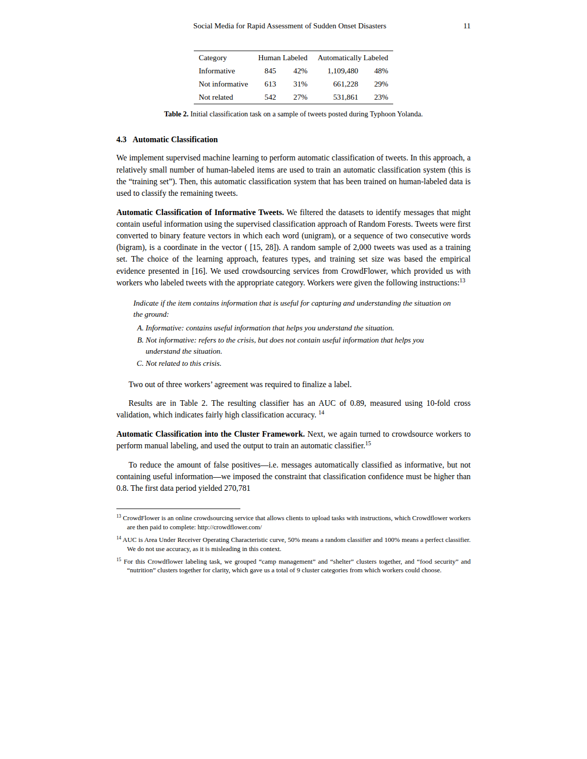Social Media for Rapid Assessment of Sudden Onset Disasters11
| Category | Human Labeled | Automatically Labeled |
| --- | --- | --- |
| Informative | 845 | 42% | 1,109,480 | 48% |
| Not informative | 613 | 31% | 661,228 | 29% |
| Not related | 542 | 27% | 531,861 | 23% |
Table 2. Initial classification task on a sample of tweets posted during Typhoon Yolanda.
4.3 Automatic Classification
We implement supervised machine learning to perform automatic classification of tweets. In this approach, a relatively small number of human-labeled items are used to train an automatic classification system (this is the “training set”). Then, this automatic classification system that has been trained on human-labeled data is used to classify the remaining tweets.
Automatic Classification of Informative Tweets. We filtered the datasets to identify messages that might contain useful information using the supervised classification approach of Random Forests. Tweets were first converted to binary feature vectors in which each word (unigram), or a sequence of two consecutive words (bigram), is a coordinate in the vector ( [15, 28]). A random sample of 2,000 tweets was used as a training set. The choice of the learning approach, features types, and training set size was based the empirical evidence presented in [16]. We used crowdsourcing services from CrowdFlower, which provided us with workers who labeled tweets with the appropriate category. Workers were given the following instructions:13
Indicate if the item contains information that is useful for capturing and understanding the situation on the ground:
Informative: contains useful information that helps you understand the situation.
Not informative: refers to the crisis, but does not contain useful information that helps you understand the situation.
Not related to this crisis.
Two out of three workers’ agreement was required to finalize a label.
Results are in Table 2. The resulting classifier has an AUC of 0.89, measured using 10-fold cross validation, which indicates fairly high classification accuracy. 14
Automatic Classification into the Cluster Framework. Next, we again turned to crowdsource workers to perform manual labeling, and used the output to train an automatic classifier.15
To reduce the amount of false positives—i.e. messages automatically classified as informative, but not containing useful information—we imposed the constraint that classification confidence must be higher than 0.8. The first data period yielded 270,781
13 CrowdFlower is an online crowdsourcing service that allows clients to upload tasks with instructions, which Crowdflower workers are then paid to complete: http://crowdflower.com/
14 AUC is Area Under Receiver Operating Characteristic curve, 50% means a random classifier and 100% means a perfect classifier. We do not use accuracy, as it is misleading in this context.
15 For this Crowdflower labeling task, we grouped “camp management” and “shelter” clusters together, and “food security” and “nutrition” clusters together for clarity, which gave us a total of 9 cluster categories from which workers could choose.